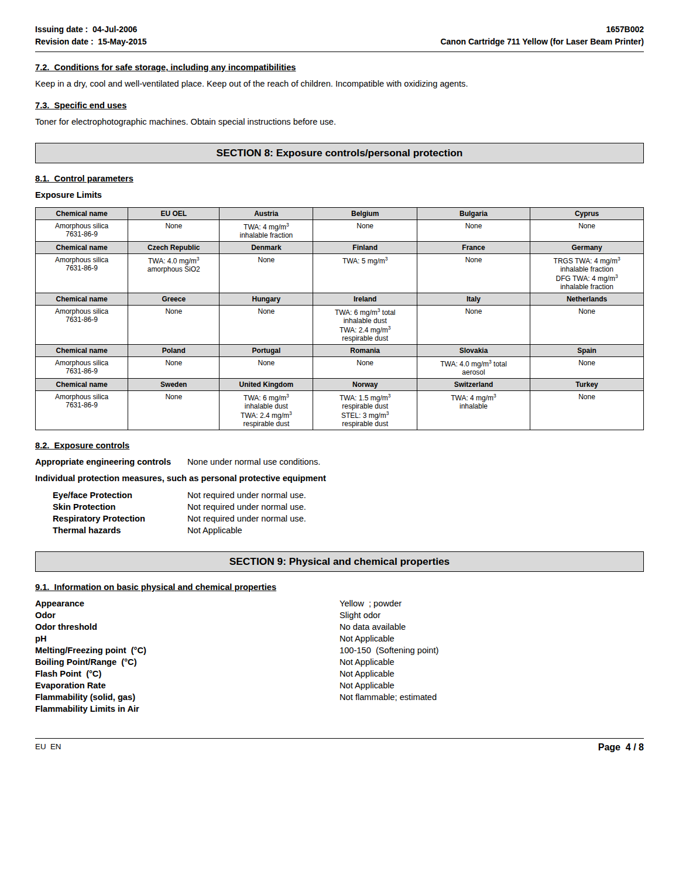Issuing date : 04-Jul-2006
Revision date : 15-May-2015
1657B002
Canon Cartridge 711 Yellow (for Laser Beam Printer)
7.2. Conditions for safe storage, including any incompatibilities
Keep in a dry, cool and well-ventilated place. Keep out of the reach of children. Incompatible with oxidizing agents.
7.3. Specific end uses
Toner for electrophotographic machines. Obtain special instructions before use.
SECTION 8: Exposure controls/personal protection
8.1. Control parameters
Exposure Limits
| Chemical name | EU OEL | Austria | Belgium | Bulgaria | Cyprus |
| --- | --- | --- | --- | --- | --- |
| Amorphous silica 7631-86-9 | None | TWA: 4 mg/m 3 inhalable fraction | None | None | None |
| Chemical name | Czech Republic | Denmark | Finland | France | Germany |
| Amorphous silica 7631-86-9 | TWA: 4.0 mg/m 3 amorphous SiO2 | None | TWA: 5 mg/m 3 | None | TRGS TWA: 4 mg/m 3 inhalable fraction DFG TWA: 4 mg/m 3 inhalable fraction |
| Chemical name | Greece | Hungary | Ireland | Italy | Netherlands |
| Amorphous silica 7631-86-9 | None | None | TWA: 6 mg/m 3 total inhalable dust TWA: 2.4 mg/m 3 respirable dust | None | None |
| Chemical name | Poland | Portugal | Romania | Slovakia | Spain |
| Amorphous silica 7631-86-9 | None | None | None | TWA: 4.0 mg/m 3 total aerosol | None |
| Chemical name | Sweden | United Kingdom | Norway | Switzerland | Turkey |
| Amorphous silica 7631-86-9 | None | TWA: 6 mg/m 3 inhalable dust TWA: 2.4 mg/m 3 respirable dust | TWA: 1.5 mg/m 3 respirable dust STEL: 3 mg/m 3 respirable dust | TWA: 4 mg/m 3 inhalable | None |
8.2. Exposure controls
Appropriate engineering controls None under normal use conditions.
Individual protection measures, such as personal protective equipment
| Eye/face Protection | Not required under normal use. |
| Skin Protection | Not required under normal use. |
| Respiratory Protection | Not required under normal use. |
| Thermal hazards | Not Applicable |
SECTION 9: Physical and chemical properties
9.1. Information on basic physical and chemical properties
| Appearance | Yellow ; powder |
| Odor | Slight odor |
| Odor threshold | No data available |
| pH | Not Applicable |
| Melting/Freezing point (°C) | 100-150 (Softening point) |
| Boiling Point/Range (°C) | Not Applicable |
| Flash Point (°C) | Not Applicable |
| Evaporation Rate | Not Applicable |
| Flammability (solid, gas) | Not flammable; estimated |
| Flammability Limits in Air | |
EU EN
Page 4 / 8